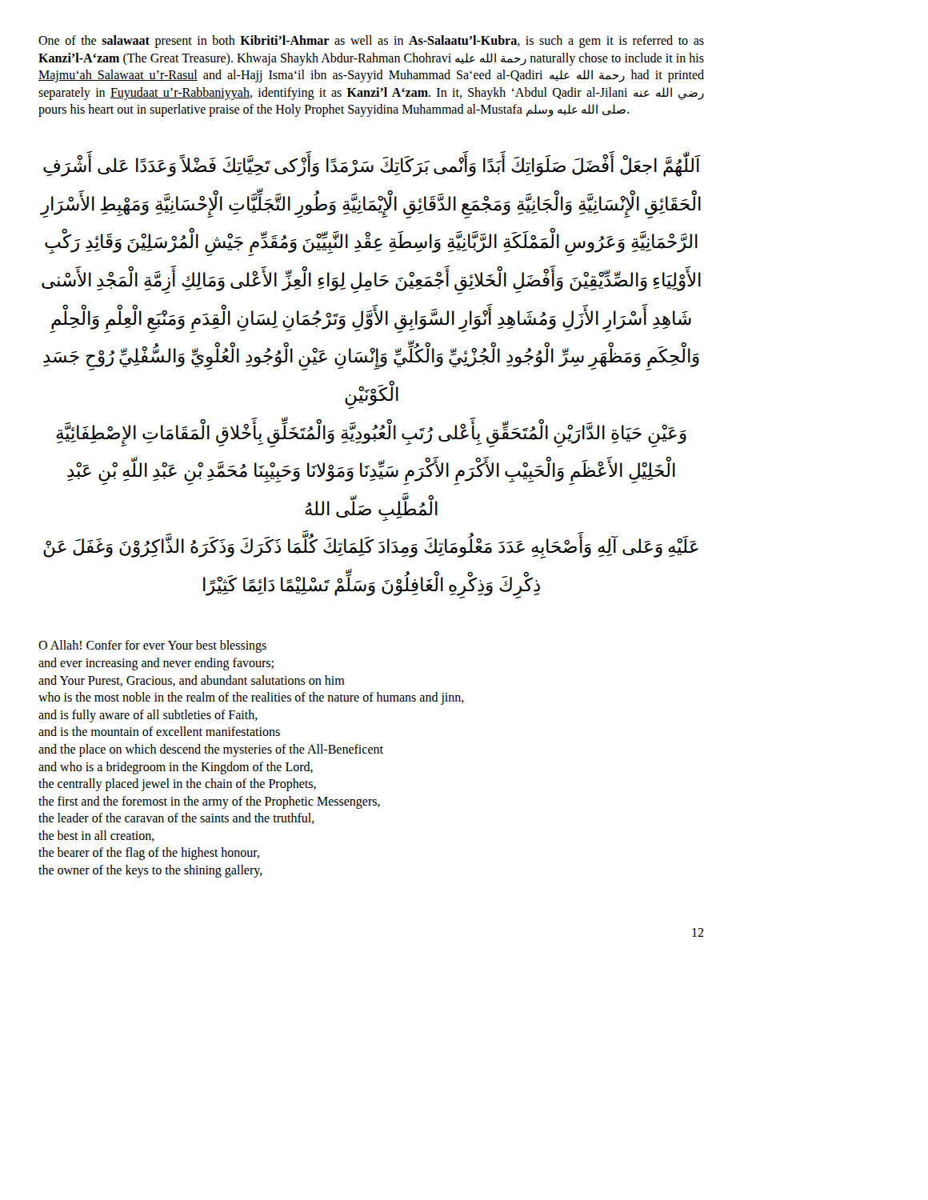One of the salawaat present in both Kibriti’l-Ahmar as well as in As-Salaatu’l-Kubra, is such a gem it is referred to as Kanzi’l-A‘zam (The Great Treasure). Khwaja Shaykh Abdur-Rahman Chohravi رحمة الله عليه naturally chose to include it in his Majmu‘ah Salawaat u’r-Rasul and al-Hajj Isma‘il ibn as-Sayyid Muhammad Sa‘eed al-Qadiri رحمة الله عليه had it printed separately in Fuyudaat u’r-Rabbaniyyah, identifying it as Kanzi’l A‘zam. In it, Shaykh ‘Abdul Qadir al-Jilani رضي الله عنه pours his heart out in superlative praise of the Holy Prophet Sayyidina Muhammad al-Mustafa صلى الله عليه وسلم.
اَللّٰهُمَّ اجعَلْ أَفْضَلَ صَلَوَاتِكَ أَبَدًا وَأَنْمى بَرَكَاتِكَ سَرْمَدًا وَأَزْكى تَحِيَّاتِكَ فَضْلاً وَعَدَدًا عَلى أَشْرَفِ
الْحَقَائِقِ الْإِنْسَانِيَّةِ وَالْجَانِيَّةِ وَمَجْمَعِ الدَّقَائِقِ الْإِيْمَانِيَّةِ وَطُورِ التَّجَلِّيَّاتِ الْإِحْسَانِيَّةِ وَمَهْبِطِ الأَسْرَارِ
الرَّحْمَانِيَّةِ وَعَرُوسِ الْمَمْلَكَةِ الرَّبَّانِيَّةِ وَاسِطَةِ عِقْدِ النَّبِيِّيْنَ وَمُقَدِّمِ جَيْشِ الْمُرْسَلِيْنَ وَقَائِدِ رَكْبِ
الأَوْلِيَاءِ وَالصِّدِّيْقِيْنَ وَأَفْضَلِ الْخَلائِقِ أَجْمَعِيْنَ حَامِلِ لِوَاءِ الْعِزِّ الأَعْلى وَمَالِكِ أَزِمَّةِ الْمَجْدِ الأَسْنى
شَاهِدِ أَسْرَارِ الأَزَلِ وَمُشَاهِدِ أَنْوَارِ السَّوَابِقِ الأَوَّلِ وَتَرْجُمَانِ لِسَانِ الْقِدَمِ وَمَنْبَعِ الْعِلْمِ وَالْحِلْمِ
وَالْحِكَمِ وَمَظْهَرِ سِرِّ الْوُجُودِ الْجُزْئِيِّ وَالْكُلِّيِّ وَإِنْسَانِ عَيْنِ الْوُجُودِ الْعُلْوِيِّ وَالسُّفْلِيِّ رُوْحِ جَسَدِ الْكَوْنَيْنِ
وَعَيْنِ حَيَاةِ الدَّارَيْنِ الْمُتَحَقِّقِ بِأَعْلى رُتَبِ الْعُبُودِيَّةِ وَالْمُتَخَلِّقِ بِأَخْلاقِ الْمَقَامَاتِ الإِصْطِفَائِيَّةِ
الْخَلِيْلِ الأَعْظَمِ وَالْحَبِيْبِ الأَكْرَمِ الأَكْرَمِ سَيِّدِنَا وَمَوْلانَا وَحَبِيْبِنَا مُحَمَّدِ بْنِ عَبْدِ اللّهِ بْنِ عَبْدِ الْمُطَّلِبِ صَلّى اللهُ
عَلَيْهِ وَعَلى آلِهِ وَأَصْحَابِهِ عَدَدَ مَعْلُومَاتِكَ وَمِدَادَ كَلِمَاتِكَ كُلَّمَا ذَكَرَكَ وَذَكَرَهُ الذَّاكِرُوْنَ وَغَفَلَ عَنْ
ذِكْرِكَ وَذِكْرِهِ الْغَافِلُوْنَ وَسَلِّمْ تَسْلِيْمًا دَائِمًا كَثِيْرًا
O Allah! Confer for ever Your best blessings
and ever increasing and never ending favours;
and Your Purest, Gracious, and abundant salutations on him
who is the most noble in the realm of the realities of the nature of humans and jinn,
and is fully aware of all subtleties of Faith,
and is the mountain of excellent manifestations
and the place on which descend the mysteries of the All-Beneficent
and who is a bridegroom in the Kingdom of the Lord,
the centrally placed jewel in the chain of the Prophets,
the first and the foremost in the army of the Prophetic Messengers,
the leader of the caravan of the saints and the truthful,
the best in all creation,
the bearer of the flag of the highest honour,
the owner of the keys to the shining gallery,
12